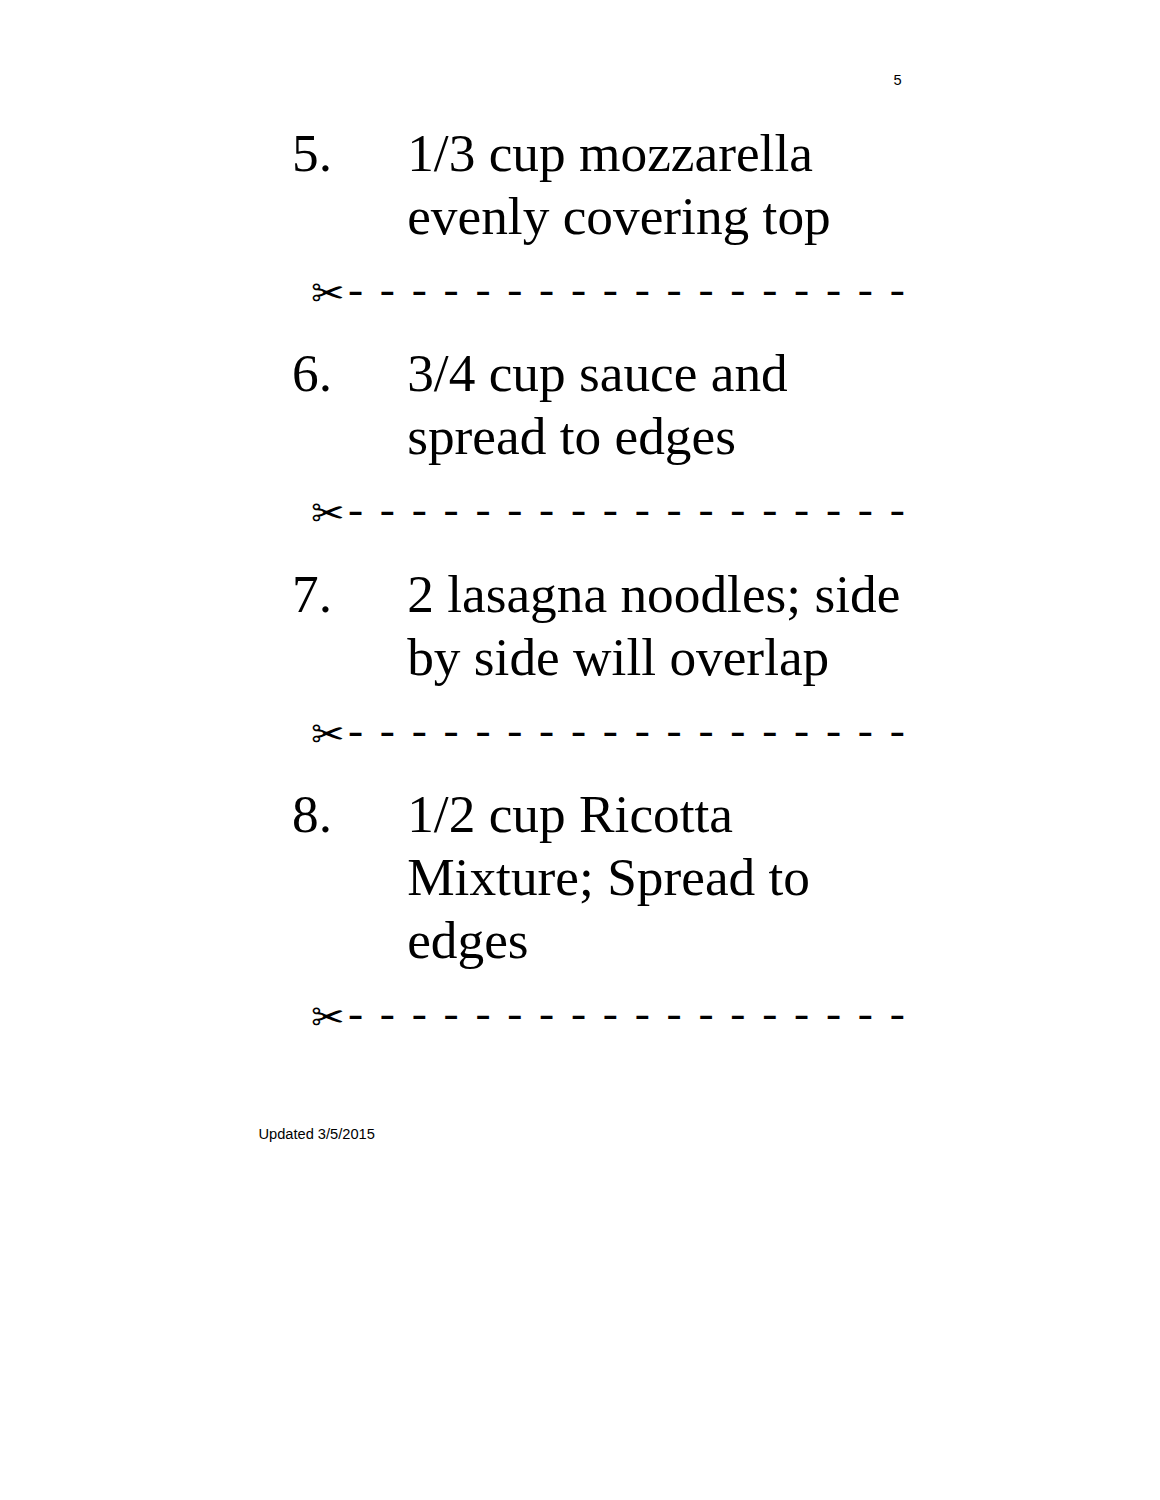5
1/3 cup mozzarella evenly covering top
✂- - - - - - - - - - - - - - - - - -
3/4 cup sauce and spread to edges
✂- - - - - - - - - - - - - - - - - -
2 lasagna noodles; side by side will overlap
✂- - - - - - - - - - - - - - - - - -
1/2 cup Ricotta Mixture; Spread to edges
✂- - - - - - - - - - - - - - - - - -
Updated 3/5/2015